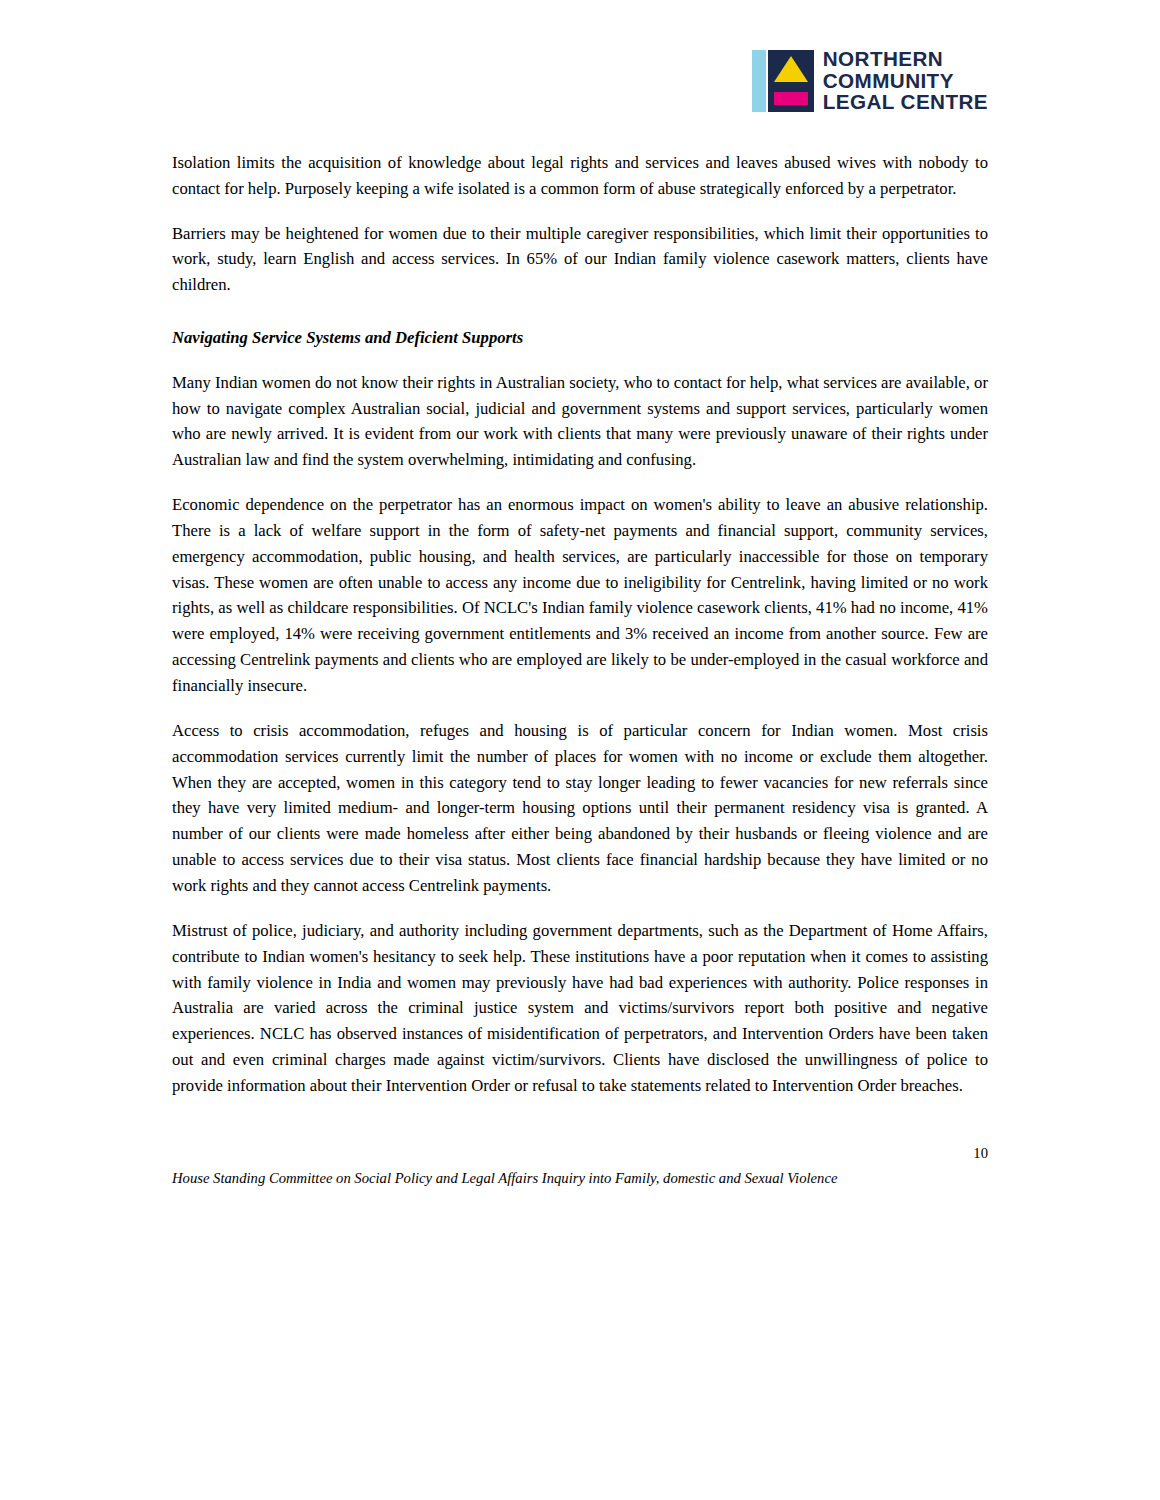Northern Community Legal Centre
Isolation limits the acquisition of knowledge about legal rights and services and leaves abused wives with nobody to contact for help. Purposely keeping a wife isolated is a common form of abuse strategically enforced by a perpetrator.
Barriers may be heightened for women due to their multiple caregiver responsibilities, which limit their opportunities to work, study, learn English and access services. In 65% of our Indian family violence casework matters, clients have children.
Navigating Service Systems and Deficient Supports
Many Indian women do not know their rights in Australian society, who to contact for help, what services are available, or how to navigate complex Australian social, judicial and government systems and support services, particularly women who are newly arrived. It is evident from our work with clients that many were previously unaware of their rights under Australian law and find the system overwhelming, intimidating and confusing.
Economic dependence on the perpetrator has an enormous impact on women's ability to leave an abusive relationship. There is a lack of welfare support in the form of safety-net payments and financial support, community services, emergency accommodation, public housing, and health services, are particularly inaccessible for those on temporary visas. These women are often unable to access any income due to ineligibility for Centrelink, having limited or no work rights, as well as childcare responsibilities. Of NCLC's Indian family violence casework clients, 41% had no income, 41% were employed, 14% were receiving government entitlements and 3% received an income from another source. Few are accessing Centrelink payments and clients who are employed are likely to be under-employed in the casual workforce and financially insecure.
Access to crisis accommodation, refuges and housing is of particular concern for Indian women. Most crisis accommodation services currently limit the number of places for women with no income or exclude them altogether. When they are accepted, women in this category tend to stay longer leading to fewer vacancies for new referrals since they have very limited medium- and longer-term housing options until their permanent residency visa is granted. A number of our clients were made homeless after either being abandoned by their husbands or fleeing violence and are unable to access services due to their visa status. Most clients face financial hardship because they have limited or no work rights and they cannot access Centrelink payments.
Mistrust of police, judiciary, and authority including government departments, such as the Department of Home Affairs, contribute to Indian women's hesitancy to seek help. These institutions have a poor reputation when it comes to assisting with family violence in India and women may previously have had bad experiences with authority. Police responses in Australia are varied across the criminal justice system and victims/survivors report both positive and negative experiences. NCLC has observed instances of misidentification of perpetrators, and Intervention Orders have been taken out and even criminal charges made against victim/survivors. Clients have disclosed the unwillingness of police to provide information about their Intervention Order or refusal to take statements related to Intervention Order breaches.
10
House Standing Committee on Social Policy and Legal Affairs Inquiry into Family, domestic and Sexual Violence